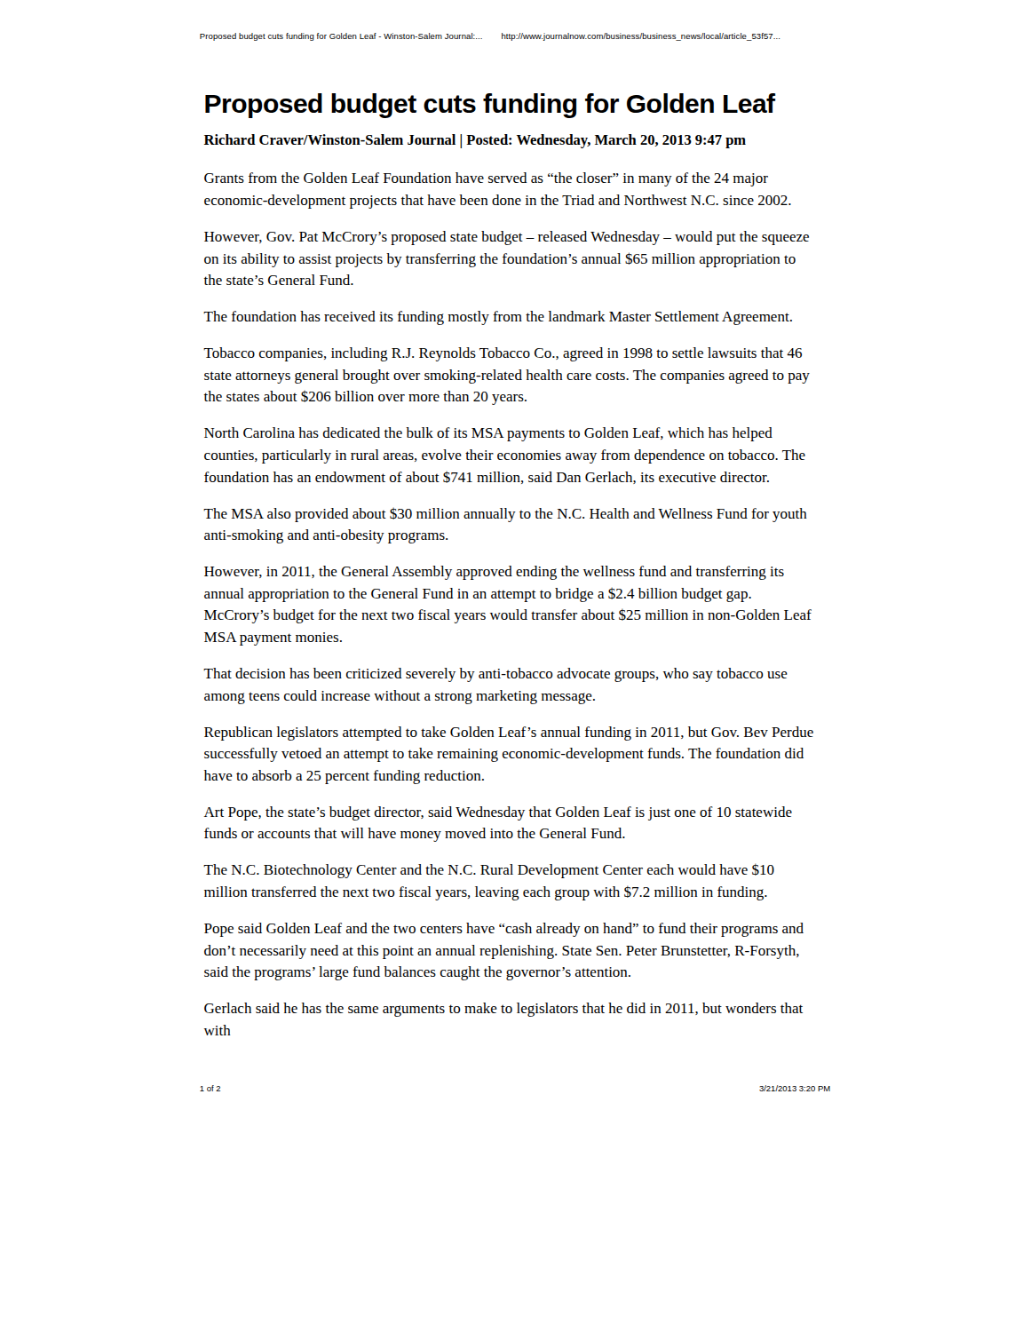Proposed budget cuts funding for Golden Leaf - Winston-Salem Journal:...http://www.journalnow.com/business/business_news/local/article_53f57...
Proposed budget cuts funding for Golden Leaf
Richard Craver/Winston-Salem Journal | Posted: Wednesday, March 20, 2013 9:47 pm
Grants from the Golden Leaf Foundation have served as “the closer” in many of the 24 major economic-development projects that have been done in the Triad and Northwest N.C. since 2002.
However, Gov. Pat McCrory’s proposed state budget – released Wednesday – would put the squeeze on its ability to assist projects by transferring the foundation’s annual $65 million appropriation to the state’s General Fund.
The foundation has received its funding mostly from the landmark Master Settlement Agreement.
Tobacco companies, including R.J. Reynolds Tobacco Co., agreed in 1998 to settle lawsuits that 46 state attorneys general brought over smoking-related health care costs. The companies agreed to pay the states about $206 billion over more than 20 years.
North Carolina has dedicated the bulk of its MSA payments to Golden Leaf, which has helped counties, particularly in rural areas, evolve their economies away from dependence on tobacco. The foundation has an endowment of about $741 million, said Dan Gerlach, its executive director.
The MSA also provided about $30 million annually to the N.C. Health and Wellness Fund for youth anti-smoking and anti-obesity programs.
However, in 2011, the General Assembly approved ending the wellness fund and transferring its annual appropriation to the General Fund in an attempt to bridge a $2.4 billion budget gap. McCrory’s budget for the next two fiscal years would transfer about $25 million in non-Golden Leaf MSA payment monies.
That decision has been criticized severely by anti-tobacco advocate groups, who say tobacco use among teens could increase without a strong marketing message.
Republican legislators attempted to take Golden Leaf’s annual funding in 2011, but Gov. Bev Perdue successfully vetoed an attempt to take remaining economic-development funds. The foundation did have to absorb a 25 percent funding reduction.
Art Pope, the state’s budget director, said Wednesday that Golden Leaf is just one of 10 statewide funds or accounts that will have money moved into the General Fund.
The N.C. Biotechnology Center and the N.C. Rural Development Center each would have $10 million transferred the next two fiscal years, leaving each group with $7.2 million in funding.
Pope said Golden Leaf and the two centers have “cash already on hand” to fund their programs and don’t necessarily need at this point an annual replenishing. State Sen. Peter Brunstetter, R-Forsyth, said the programs’ large fund balances caught the governor’s attention.
Gerlach said he has the same arguments to make to legislators that he did in 2011, but wonders that with
1 of 2 3/21/2013 3:20 PM